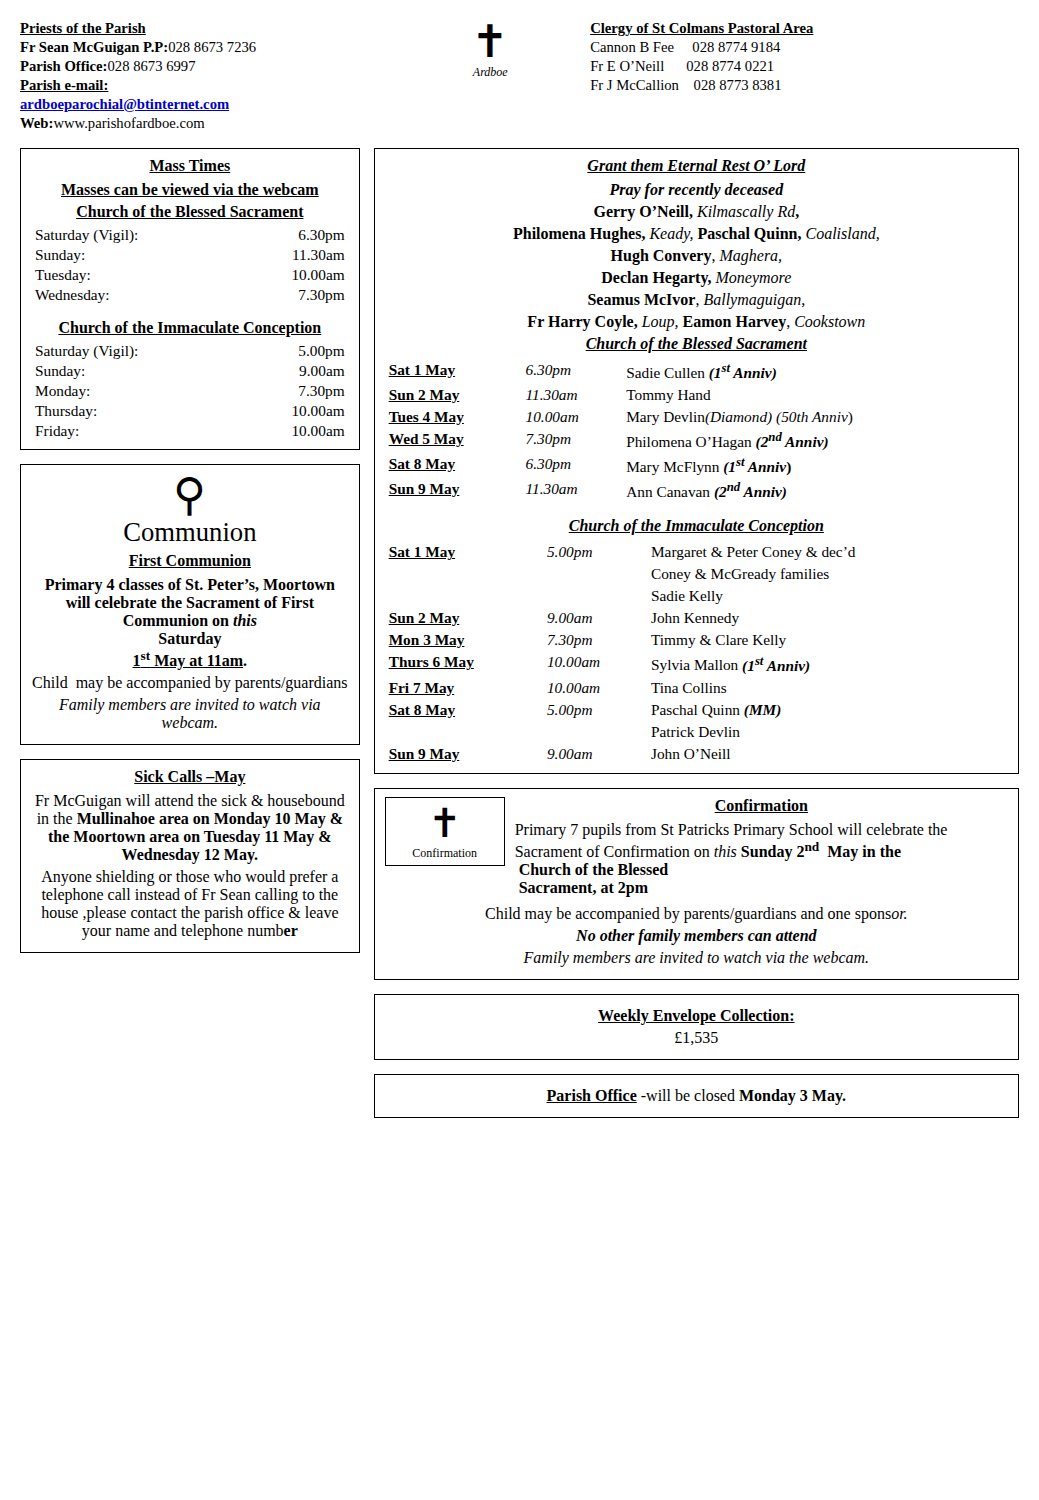Priests of the Parish
Fr Sean McGuigan P.P: 028 8673 7236
Parish Office: 028 8673 6997
Parish e-mail:
ardboeparochial@btinternet.com
Web: www.parishofardboe.com
✝ Ardboe
Clergy of St Colmans Pastoral Area
Cannon B Fee 028 8774 9184
Fr E O’Neill 028 8774 0221
Fr J McCallion 028 8773 8381
Mass Times
Masses can be viewed via the webcam
Church of the Blessed Sacrament
| Saturday (Vigil): | 6.30pm |
| Sunday: | 11.30am |
| Tuesday: | 10.00am |
| Wednesday: | 7.30pm |
Church of the Immaculate Conception
| Saturday (Vigil): | 5.00pm |
| Sunday: | 9.00am |
| Monday: | 7.30pm |
| Thursday: | 10.00am |
| Friday: | 10.00am |
⚲ Communion
First Communion
Primary 4 classes of St. Peter’s, Moortown will celebrate the Sacrament of First Communion on this
Saturday
1st May at 11am.
Child may be accompanied by parents/guardians
Family members are invited to watch via webcam.
Sick Calls –May
Fr McGuigan will attend the sick & housebound in the Mullinahoe area on Monday 10 May & the Moortown area on Tuesday 11 May & Wednesday 12 May.
Anyone shielding or those who would prefer a telephone call instead of Fr Sean calling to the house ,please contact the parish office & leave your name and telephone number
Grant them Eternal Rest O’ Lord
Pray for recently deceased
Gerry O’Neill, Kilmascally Rd,
Philomena Hughes, Keady, Paschal Quinn, Coalisland,
Hugh Convery, Maghera,
Declan Hegarty, Moneymore
Seamus McIvor, Ballymaguigan,
Fr Harry Coyle, Loup, Eamon Harvey, Cookstown
Church of the Blessed Sacrament
| Sat 1 May | 6.30pm | Sadie Cullen (1 st Anniv) |
| Sun 2 May | 11.30am | Tommy Hand |
| Tues 4 May | 10.00am | Mary Devlin (Diamond) (50th Anniv ) |
| Wed 5 May | 7.30p m | Philomena O’Hagan (2 nd Anniv) |
| Sat 8 May | 6.30pm | Mary McFlynn (1 st Anniv ) |
| Sun 9 May | 11.30am | Ann Canavan (2 nd Anniv) |
Church of the Immaculate Conception
| Sat 1 May | 5.00pm | Margaret & Peter Coney & dec’d |
| | | Coney & McGready families |
| | | Sadie Kelly |
| Sun 2 May | 9.00am | John Kennedy |
| Mon 3 May | 7.30pm | Timmy & Clare Kelly |
| Thurs 6 May | 10.00am | Sylvia Mallon (1 st Anniv) |
| Fri 7 May | 10.00am | Tina Collins |
| Sat 8 May | 5.00pm | Paschal Quinn (MM) |
| | | Patrick Devlin |
| Sun 9 May | 9.00am | John O’Neill |
✝ Confirmation
Confirmation
Primary 7 pupils from St Patricks Primary School will celebrate the Sacrament of Confirmation on this Sunday 2nd May in the
Church of the Blessed
Sacrament, at 2pm
Child may be accompanied by parents/guardians and one sponsor.
No other family members can attend
Family members are invited to watch via the webcam.
Weekly Envelope Collection:
£1,535
Parish Office -will be closed Monday 3 May.